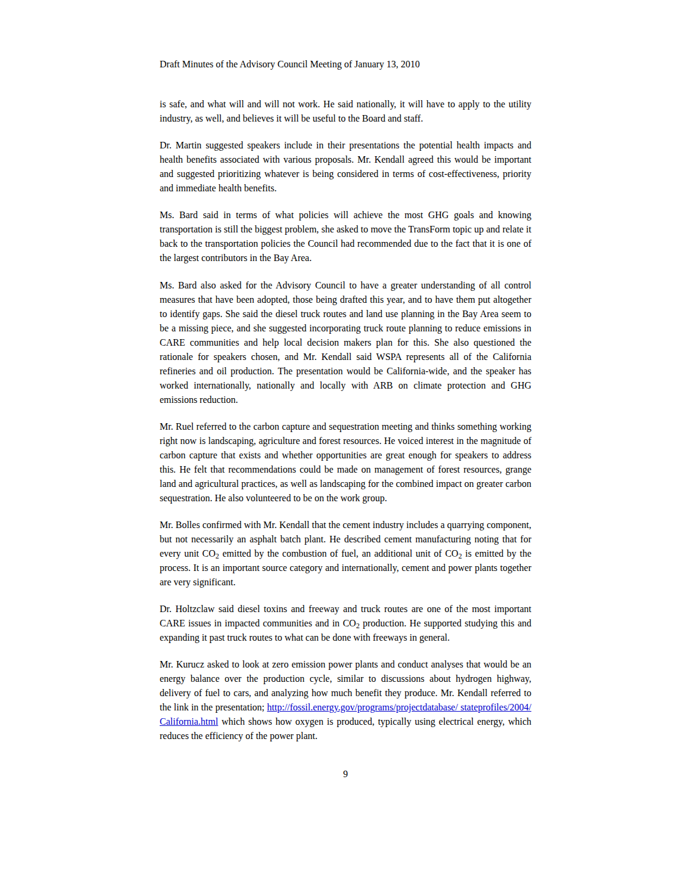Draft Minutes of the Advisory Council Meeting of January 13, 2010
is safe, and what will and will not work. He said nationally, it will have to apply to the utility industry, as well, and believes it will be useful to the Board and staff.
Dr. Martin suggested speakers include in their presentations the potential health impacts and health benefits associated with various proposals. Mr. Kendall agreed this would be important and suggested prioritizing whatever is being considered in terms of cost-effectiveness, priority and immediate health benefits.
Ms. Bard said in terms of what policies will achieve the most GHG goals and knowing transportation is still the biggest problem, she asked to move the TransForm topic up and relate it back to the transportation policies the Council had recommended due to the fact that it is one of the largest contributors in the Bay Area.
Ms. Bard also asked for the Advisory Council to have a greater understanding of all control measures that have been adopted, those being drafted this year, and to have them put altogether to identify gaps. She said the diesel truck routes and land use planning in the Bay Area seem to be a missing piece, and she suggested incorporating truck route planning to reduce emissions in CARE communities and help local decision makers plan for this. She also questioned the rationale for speakers chosen, and Mr. Kendall said WSPA represents all of the California refineries and oil production. The presentation would be California-wide, and the speaker has worked internationally, nationally and locally with ARB on climate protection and GHG emissions reduction.
Mr. Ruel referred to the carbon capture and sequestration meeting and thinks something working right now is landscaping, agriculture and forest resources. He voiced interest in the magnitude of carbon capture that exists and whether opportunities are great enough for speakers to address this. He felt that recommendations could be made on management of forest resources, grange land and agricultural practices, as well as landscaping for the combined impact on greater carbon sequestration. He also volunteered to be on the work group.
Mr. Bolles confirmed with Mr. Kendall that the cement industry includes a quarrying component, but not necessarily an asphalt batch plant. He described cement manufacturing noting that for every unit CO2 emitted by the combustion of fuel, an additional unit of CO2 is emitted by the process. It is an important source category and internationally, cement and power plants together are very significant.
Dr. Holtzclaw said diesel toxins and freeway and truck routes are one of the most important CARE issues in impacted communities and in CO2 production. He supported studying this and expanding it past truck routes to what can be done with freeways in general.
Mr. Kurucz asked to look at zero emission power plants and conduct analyses that would be an energy balance over the production cycle, similar to discussions about hydrogen highway, delivery of fuel to cars, and analyzing how much benefit they produce. Mr. Kendall referred to the link in the presentation; http://fossil.energy.gov/programs/projectdatabase/ stateprofiles/2004/California.html which shows how oxygen is produced, typically using electrical energy, which reduces the efficiency of the power plant.
9